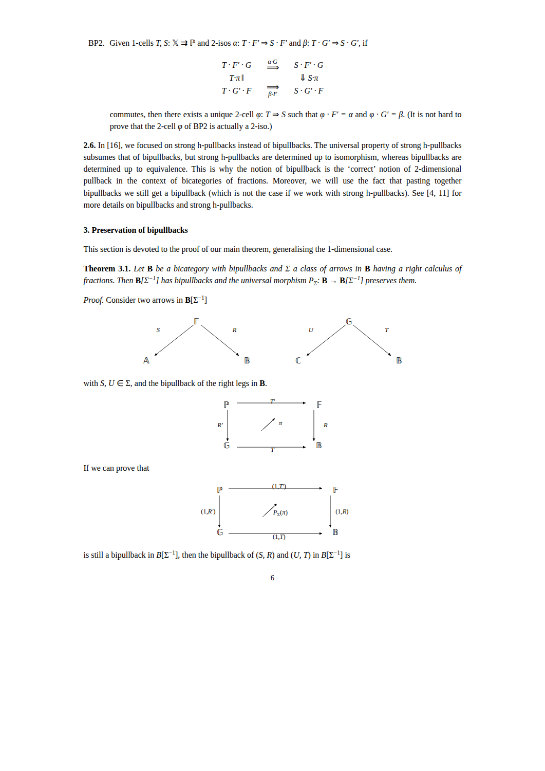BP2.
Given 1-cells T, S: 𝕏 ⇉ ℙ and 2-isos α: T · F′ ⇒ S · F′ and β: T · G′ ⇒ S · G′, if
| T · F′ · G | α·G ⟹ | S · F′ · G |
| T·π ‖ | | ⇓ S·π |
| T · G′ · F | ⟹ β·F | S · G′ · F |
commutes, then there exists a unique 2-cell φ: T ⇒ S such that φ · F′ = α and φ · G′ = β. (It is not hard to prove that the 2-cell φ of BP2 is actually a 2-iso.)
2.6. In [16], we focused on strong h-pullbacks instead of bipullbacks. The universal property of strong h-pullbacks subsumes that of bipullbacks, but strong h-pullbacks are determined up to isomorphism, whereas bipullbacks are determined up to equivalence. This is why the notion of bipullback is the ‘correct’ notion of 2-dimensional pullback in the context of bicategories of fractions. Moreover, we will use the fact that pasting together bipullbacks we still get a bipullback (which is not the case if we work with strong h-pullbacks). See [4, 11] for more details on bipullbacks and strong h-pullbacks.
3. Preservation of bipullbacks
This section is devoted to the proof of our main theorem, generalising the 1-dimensional case.
Theorem 3.1. Let B be a bicategory with bipullbacks and Σ a class of arrows in B having a right calculus of fractions. Then B[Σ−1] has bipullbacks and the universal morphism PΣ: B → B[Σ−1] preserves them.
Proof. Consider two arrows in B[Σ−1]
𝔽 𝔸 𝔹 S R
𝔾 ℂ 𝔹 U T
with S, U ∈ Σ, and the bipullback of the right legs in B.
ℙ 𝔽 𝔾 𝔹 T′ T R′ R π
If we can prove that
ℙ 𝔽 𝔾 𝔹 (1,T′) (1,T) (1,R′) (1,R) PΣ(π)
is still a bipullback in B[Σ−1], then the bipullback of (S, R) and (U, T) in B[Σ−1] is
6